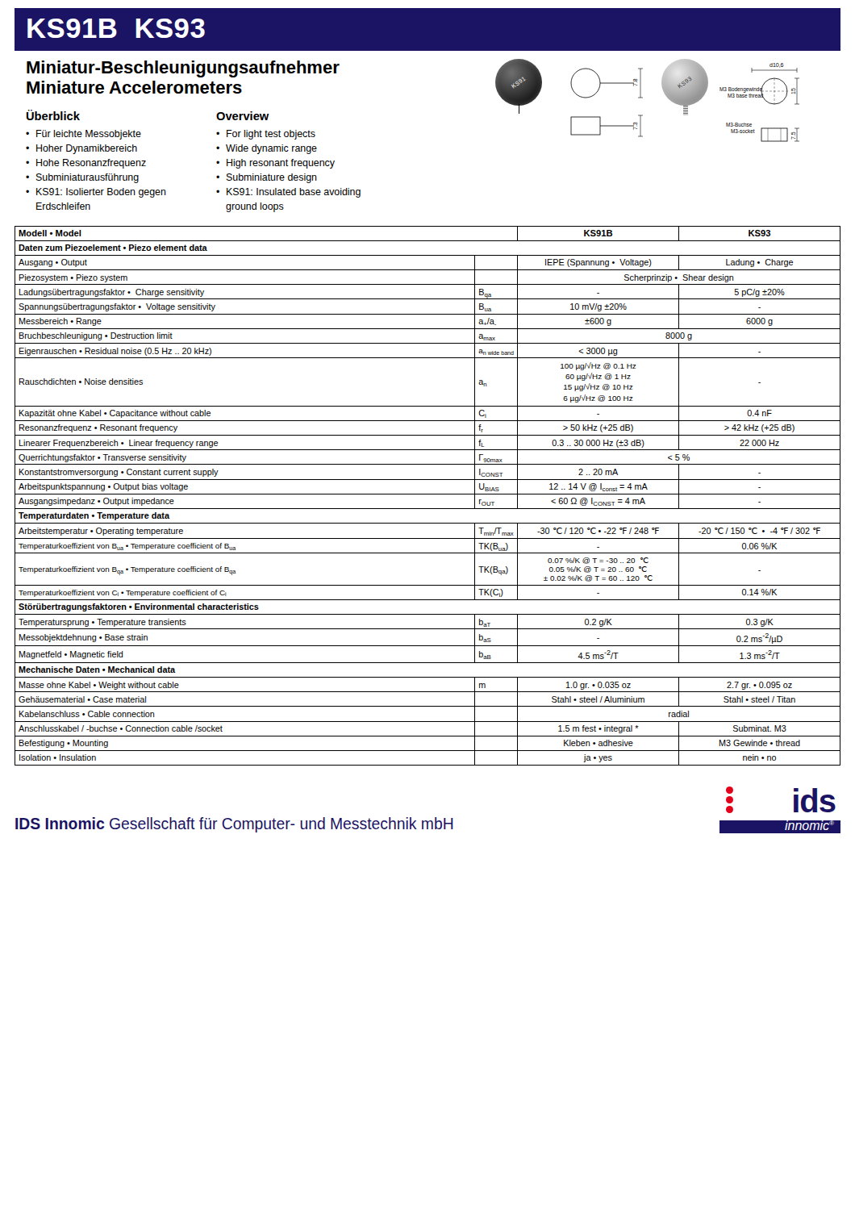KS91B KS93
Miniatur-Beschleunigungsaufnehmer
Miniature Accelerometers
Überblick
Für leichte Messobjekte
Hoher Dynamikbereich
Hohe Resonanzfrequenz
Subminiaturausführung
KS91: Isolierter Boden gegen Erdschleifen
Overview
For light test objects
Wide dynamic range
High resonant frequency
Subminiature design
KS91: Insulated base avoiding ground loops
KS91
7.8 7.3
KS93
d10,6 15 M3 Bodengewinde M3 base thread 7.5 M3-Buchse M3-socket
| Modell • Model | KS91B | KS93 |
| --- | --- | --- |
| Daten zum Piezoelement • Piezo element data |
| Ausgang • Output | | IEPE (Spannung • Voltage) | Ladung • Charge |
| Piezosystem • Piezo system | | Scherprinzip • Shear design |
| Ladungsübertragungsfaktor • Charge sensitivity | B qa | - | 5 pC/g ±20% |
| Spannungsübertragungsfaktor • Voltage sensitivity | B ua | 10 mV/g ±20% | - |
| Messbereich • Range | a + /a - | ±600 g | 6000 g |
| Bruchbeschleunigung • Destruction limit | a max | 8000 g |
| Eigenrauschen • Residual noise (0.5 Hz .. 20 kHz) | a n wide band | < 3000 µg | - |
| Rauschdichten • Noise densities | a n | 100 µg/√Hz @ 0.1 Hz 60 µg/√Hz @ 1 Hz 15 µg/√Hz @ 10 Hz 6 µg/√Hz @ 100 Hz | - |
| Kapazität ohne Kabel • Capacitance without cable | C i | - | 0.4 nF |
| Resonanzfrequenz • Resonant frequency | f r | > 50 kHz (+25 dB) | > 42 kHz (+25 dB) |
| Linearer Frequenzbereich • Linear frequency range | f L | 0.3 .. 30 000 Hz (±3 dB) | 22 000 Hz |
| Querrichtungsfaktor • Transverse sensitivity | Γ 90max | < 5 % |
| Konstantstromversorgung • Constant current supply | I CONST | 2 .. 20 mA | - |
| Arbeitspunktspannung • Output bias voltage | U BIAS | 12 .. 14 V @ I const = 4 mA | - |
| Ausgangsimpedanz • Output impedance | r OUT | < 60 Ω @ I CONST = 4 mA | - |
| Temperaturdaten • Temperature data |
| Arbeitstemperatur • Operating temperature | T min /T max | -30 ℃ / 120 ℃ • -22 ℉ / 248 ℉ | -20 ℃ / 150 ℃ • -4 ℉ / 302 ℉ |
| Temperaturkoeffizient von B ua • Temperature coefficient of B ua | TK(B ua ) | - | 0.06 %/K |
| Temperaturkoeffizient von B qa • Temperature coefficient of B qa | TK(B qa ) | 0.07 %/K @ T = -30 .. 20 ℃ 0.05 %/K @ T = 20 .. 60 ℃ ± 0.02 %/K @ T = 60 .. 120 ℃ | - |
| Temperaturkoeffizient von C i • Temperature coefficient of C i | TK(C i ) | - | 0.14 %/K |
| Störübertragungsfaktoren • Environmental characteristics |
| Temperatursprung • Temperature transients | b aT | 0.2 g/K | 0.3 g/K |
| Messobjektdehnung • Base strain | b aS | - | 0.2 ms -2 /µD |
| Magnetfeld • Magnetic field | b aB | 4.5 ms -2 /T | 1.3 ms -2 /T |
| Mechanische Daten • Mechanical data |
| Masse ohne Kabel • Weight without cable | m | 1.0 gr. • 0.035 oz | 2.7 gr. • 0.095 oz |
| Gehäusematerial • Case material | | Stahl • steel / Aluminium | Stahl • steel / Titan |
| Kabelanschluss • Cable connection | | radial |
| Anschlusskabel / -buchse • Connection cable /socket | | 1.5 m fest • integral * | Subminat. M3 |
| Befestigung • Mounting | | Kleben • adhesive | M3 Gewinde • thread |
| Isolation • Insulation | | ja • yes | nein • no |
IDS Innomic Gesellschaft für Computer- und Messtechnik mbH
ids
innomic®